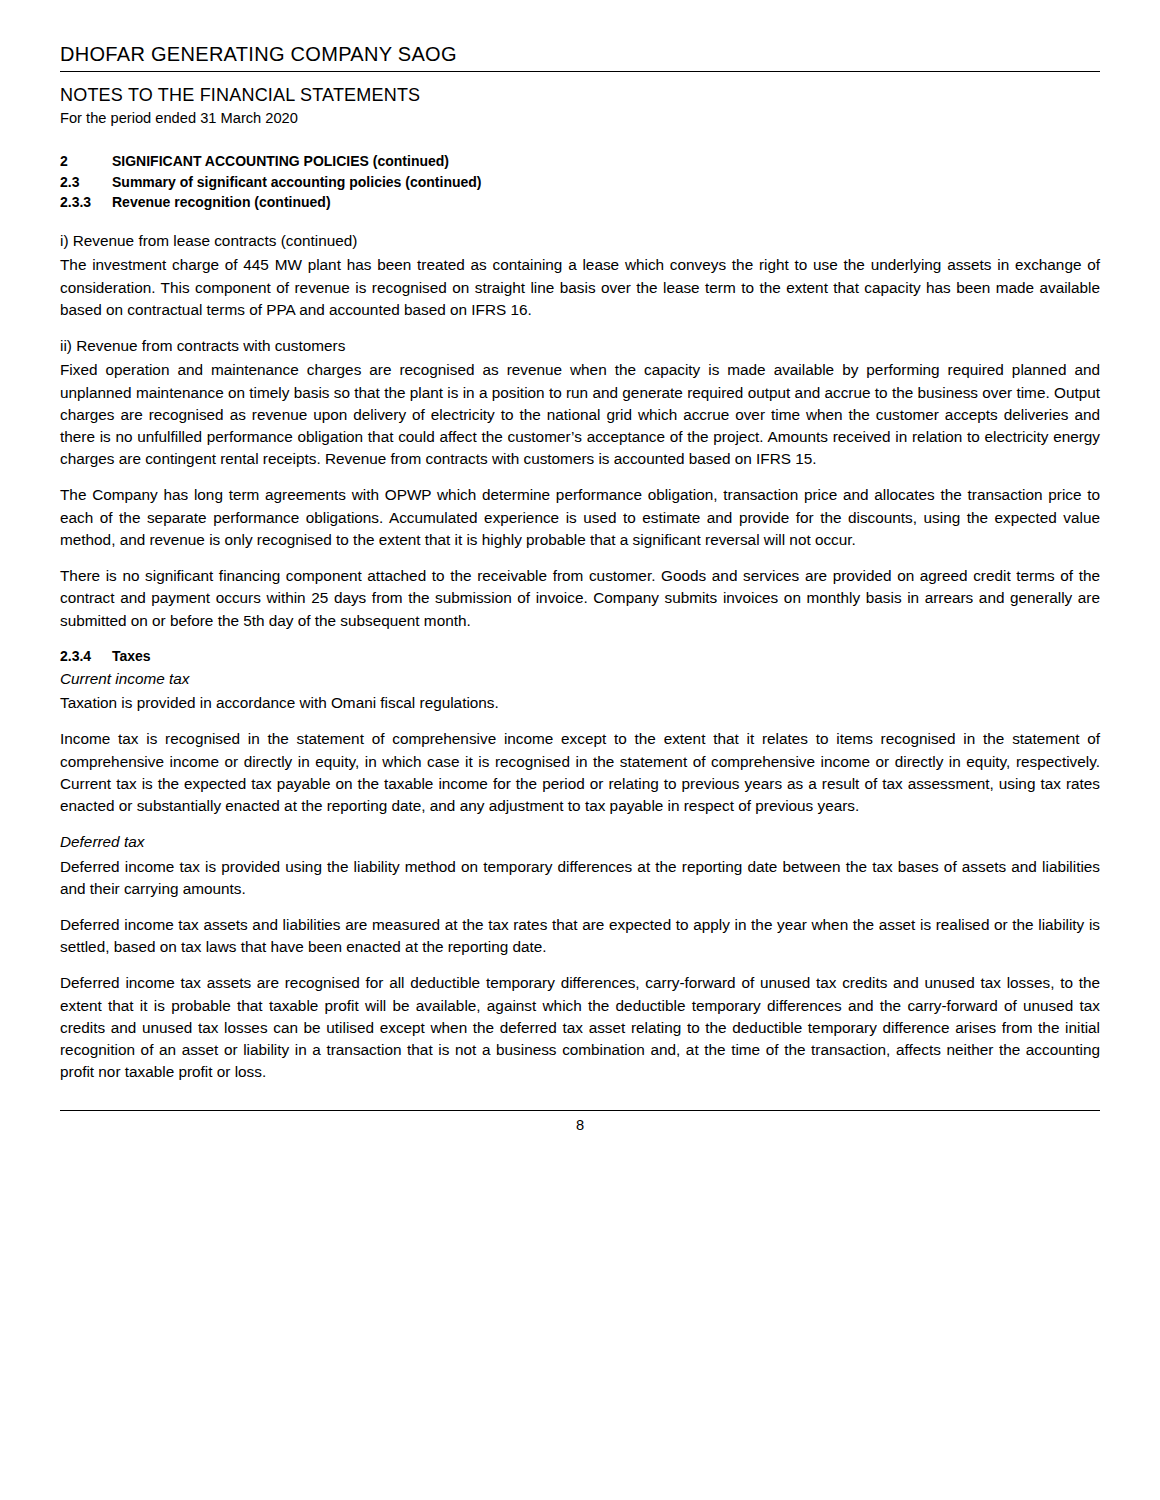DHOFAR GENERATING COMPANY SAOG
NOTES TO THE FINANCIAL STATEMENTS
For the period ended 31 March 2020
2 SIGNIFICANT ACCOUNTING POLICIES (continued)
2.3 Summary of significant accounting policies (continued)
2.3.3 Revenue recognition (continued)
i) Revenue from lease contracts (continued)
The investment charge of 445 MW plant has been treated as containing a lease which conveys the right to use the underlying assets in exchange of consideration. This component of revenue is recognised on straight line basis over the lease term to the extent that capacity has been made available based on contractual terms of PPA and accounted based on IFRS 16.
ii) Revenue from contracts with customers
Fixed operation and maintenance charges are recognised as revenue when the capacity is made available by performing required planned and unplanned maintenance on timely basis so that the plant is in a position to run and generate required output and accrue to the business over time. Output charges are recognised as revenue upon delivery of electricity to the national grid which accrue over time when the customer accepts deliveries and there is no unfulfilled performance obligation that could affect the customer’s acceptance of the project. Amounts received in relation to electricity energy charges are contingent rental receipts. Revenue from contracts with customers is accounted based on IFRS 15.
The Company has long term agreements with OPWP which determine performance obligation, transaction price and allocates the transaction price to each of the separate performance obligations. Accumulated experience is used to estimate and provide for the discounts, using the expected value method, and revenue is only recognised to the extent that it is highly probable that a significant reversal will not occur.
There is no significant financing component attached to the receivable from customer. Goods and services are provided on agreed credit terms of the contract and payment occurs within 25 days from the submission of invoice. Company submits invoices on monthly basis in arrears and generally are submitted on or before the 5th day of the subsequent month.
2.3.4 Taxes
Current income tax
Taxation is provided in accordance with Omani fiscal regulations.
Income tax is recognised in the statement of comprehensive income except to the extent that it relates to items recognised in the statement of comprehensive income or directly in equity, in which case it is recognised in the statement of comprehensive income or directly in equity, respectively. Current tax is the expected tax payable on the taxable income for the period or relating to previous years as a result of tax assessment, using tax rates enacted or substantially enacted at the reporting date, and any adjustment to tax payable in respect of previous years.
Deferred tax
Deferred income tax is provided using the liability method on temporary differences at the reporting date between the tax bases of assets and liabilities and their carrying amounts.
Deferred income tax assets and liabilities are measured at the tax rates that are expected to apply in the year when the asset is realised or the liability is settled, based on tax laws that have been enacted at the reporting date.
Deferred income tax assets are recognised for all deductible temporary differences, carry-forward of unused tax credits and unused tax losses, to the extent that it is probable that taxable profit will be available, against which the deductible temporary differences and the carry-forward of unused tax credits and unused tax losses can be utilised except when the deferred tax asset relating to the deductible temporary difference arises from the initial recognition of an asset or liability in a transaction that is not a business combination and, at the time of the transaction, affects neither the accounting profit nor taxable profit or loss.
8